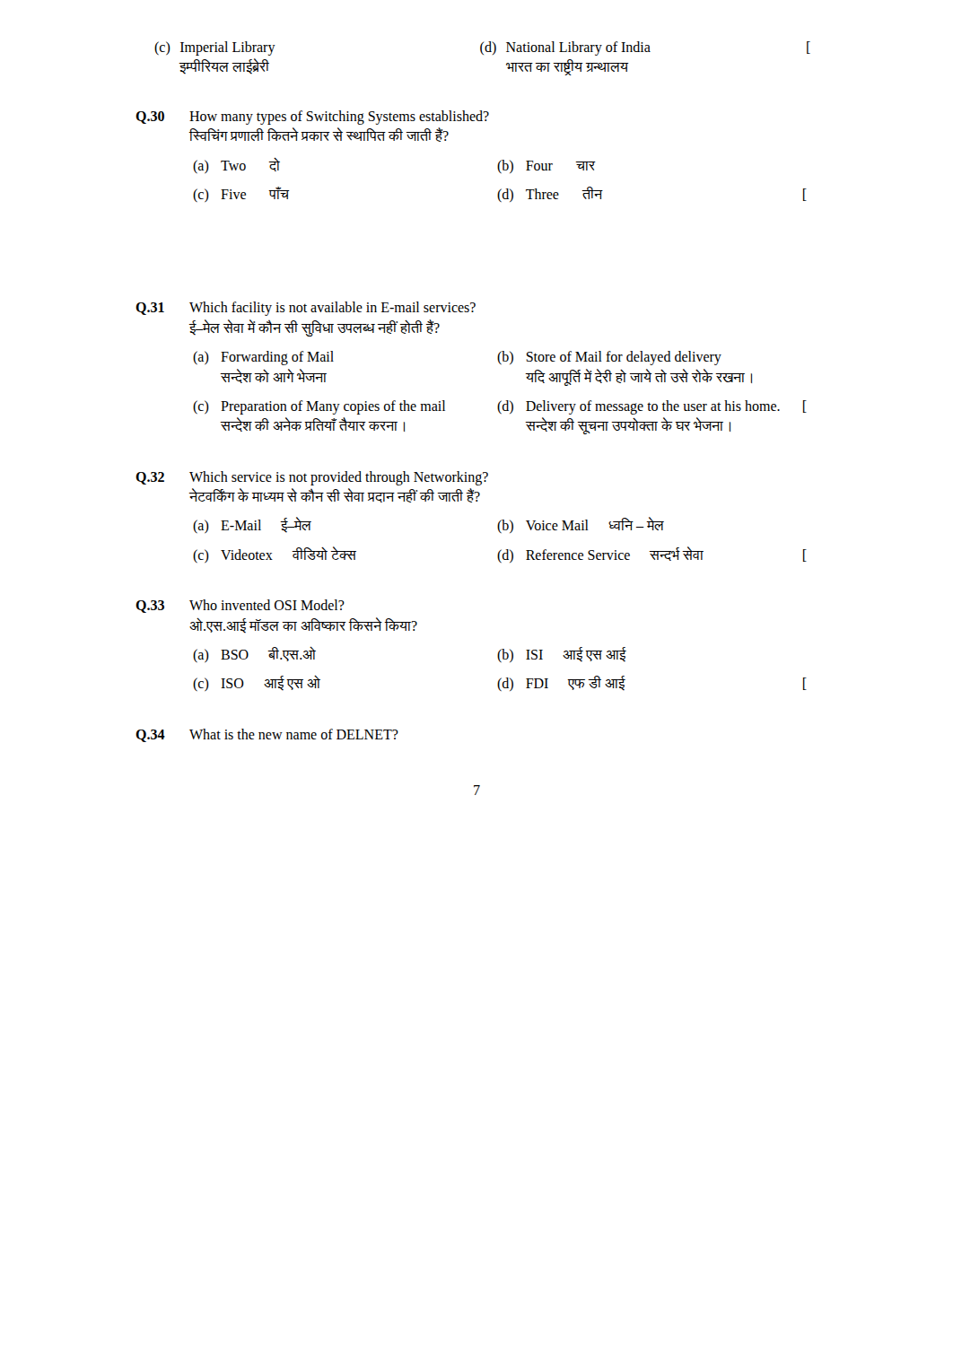| | (c) | Imperial Library इम्पीरियल लाईब्रेरी | (d) | National Library of India भारत का राष्ट्रीय ग्रन्थालय | [ |
Q.30 How many types of Switching Systems established? स्विचिंग प्रणाली कितने प्रकार से स्थापित की जाती हैं?
| (a) | Two दो | (b) | Four चार | |
| (c) | Five पाँच | (d) | Three तीन | [ |
Q.31 Which facility is not available in E-mail services? ई–मेल सेवा में कौन सी सुविधा उपलब्ध नहीं होती हैं?
| (a) | Forwarding of Mail सन्देश को आगे भेजना | (b) | Store of Mail for delayed delivery यदि आपूर्ति में देरी हो जाये तो उसे रोके रखना। | |
| (c) | Preparation of Many copies of the mail सन्देश की अनेक प्रतियाँ तैयार करना। | (d) | Delivery of message to the user at his home. सन्देश की सूचना उपयोक्ता के घर भेजना। | [ |
Q.32 Which service is not provided through Networking? नेटवर्किंग के माध्यम से कौन सी सेवा प्रदान नहीं की जाती हैं?
| (a) | E-Mail ई–मेल | (b) | Voice Mail ध्वनि – मेल | |
| (c) | Videotex वीडियो टेक्स | (d) | Reference Service सन्दर्भ सेवा | [ |
Q.33 Who invented OSI Model? ओ.एस.आई मॉडल का अविष्कार किसने किया?
| (a) | BSO बी.एस.ओ | (b) | ISI आई एस आई | |
| (c) | ISO आई एस ओ | (d) | FDI एफ डी आई | [ |
Q.34 What is the new name of DELNET?
7